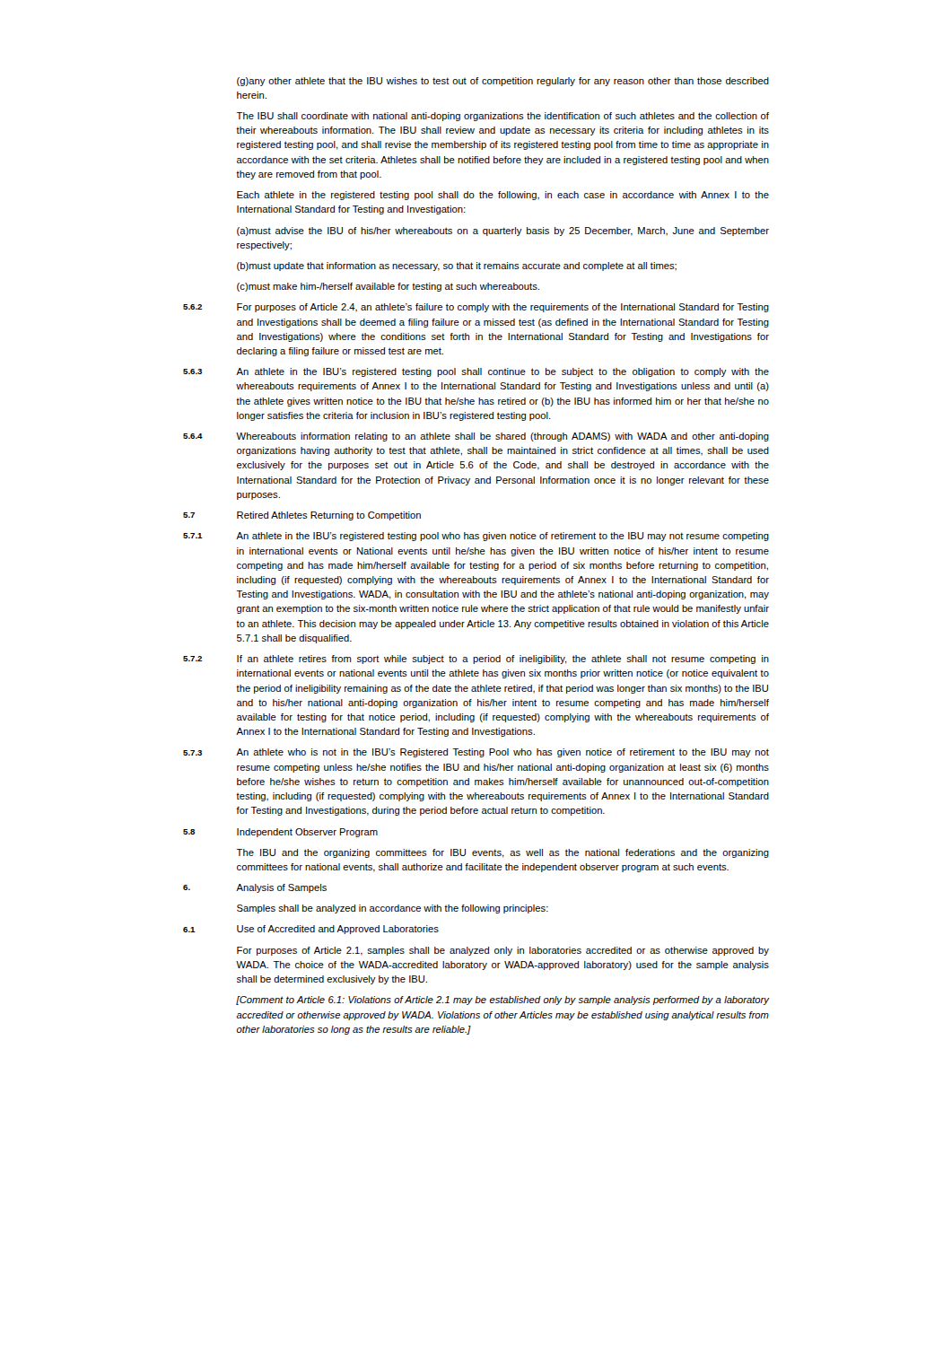(g)any other athlete that the IBU wishes to test out of competition regularly for any reason other than those described herein.
The IBU shall coordinate with national anti-doping organizations the identification of such athletes and the collection of their whereabouts information. The IBU shall review and update as necessary its criteria for including athletes in its registered testing pool, and shall revise the membership of its registered testing pool from time to time as appropriate in accordance with the set criteria. Athletes shall be notified before they are included in a registered testing pool and when they are removed from that pool.
Each athlete in the registered testing pool shall do the following, in each case in accordance with Annex I to the International Standard for Testing and Investigation:
(a)must advise the IBU of his/her whereabouts on a quarterly basis by 25 December, March, June and September respectively;
(b)must update that information as necessary, so that it remains accurate and complete at all times;
(c)must make him-/herself available for testing at such whereabouts.
5.6.2
For purposes of Article 2.4, an athlete’s failure to comply with the requirements of the International Standard for Testing and Investigations shall be deemed a filing failure or a missed test (as defined in the International Standard for Testing and Investigations) where the conditions set forth in the International Standard for Testing and Investigations for declaring a filing failure or missed test are met.
5.6.3
An athlete in the IBU’s registered testing pool shall continue to be subject to the obligation to comply with the whereabouts requirements of Annex I to the International Standard for Testing and Investigations unless and until (a) the athlete gives written notice to the IBU that he/she has retired or (b) the IBU has informed him or her that he/she no longer satisfies the criteria for inclusion in IBU’s registered testing pool.
5.6.4
Whereabouts information relating to an athlete shall be shared (through ADAMS) with WADA and other anti-doping organizations having authority to test that athlete, shall be maintained in strict confidence at all times, shall be used exclusively for the purposes set out in Article 5.6 of the Code, and shall be destroyed in accordance with the International Standard for the Protection of Privacy and Personal Information once it is no longer relevant for these purposes.
5.7
Retired Athletes Returning to Competition
5.7.1
An athlete in the IBU’s registered testing pool who has given notice of retirement to the IBU may not resume competing in international events or National events until he/she has given the IBU written notice of his/her intent to resume competing and has made him/herself available for testing for a period of six months before returning to competition, including (if requested) complying with the whereabouts requirements of Annex I to the International Standard for Testing and Investigations. WADA, in consultation with the IBU and the athlete’s national anti-doping organization, may grant an exemption to the six-month written notice rule where the strict application of that rule would be manifestly unfair to an athlete. This decision may be appealed under Article 13. Any competitive results obtained in violation of this Article 5.7.1 shall be disqualified.
5.7.2
If an athlete retires from sport while subject to a period of ineligibility, the athlete shall not resume competing in international events or national events until the athlete has given six months prior written notice (or notice equivalent to the period of ineligibility remaining as of the date the athlete retired, if that period was longer than six months) to the IBU and to his/her national anti-doping organization of his/her intent to resume competing and has made him/herself available for testing for that notice period, including (if requested) complying with the whereabouts requirements of Annex I to the International Standard for Testing and Investigations.
5.7.3
An athlete who is not in the IBU’s Registered Testing Pool who has given notice of retirement to the IBU may not resume competing unless he/she notifies the IBU and his/her national anti-doping organization at least six (6) months before he/she wishes to return to competition and makes him/herself available for unannounced out-of-competition testing, including (if requested) complying with the whereabouts requirements of Annex I to the International Standard for Testing and Investigations, during the period before actual return to competition.
5.8
Independent Observer Program
The IBU and the organizing committees for IBU events, as well as the national federations and the organizing committees for national events, shall authorize and facilitate the independent observer program at such events.
6.
Analysis of Sampels
Samples shall be analyzed in accordance with the following principles:
6.1
Use of Accredited and Approved Laboratories
For purposes of Article 2.1, samples shall be analyzed only in laboratories accredited or as otherwise approved by WADA. The choice of the WADA-accredited laboratory or WADA-approved laboratory) used for the sample analysis shall be determined exclusively by the IBU.
[Comment to Article 6.1: Violations of Article 2.1 may be established only by sample analysis performed by a laboratory accredited or otherwise approved by WADA. Violations of other Articles may be established using analytical results from other laboratories so long as the results are reliable.]